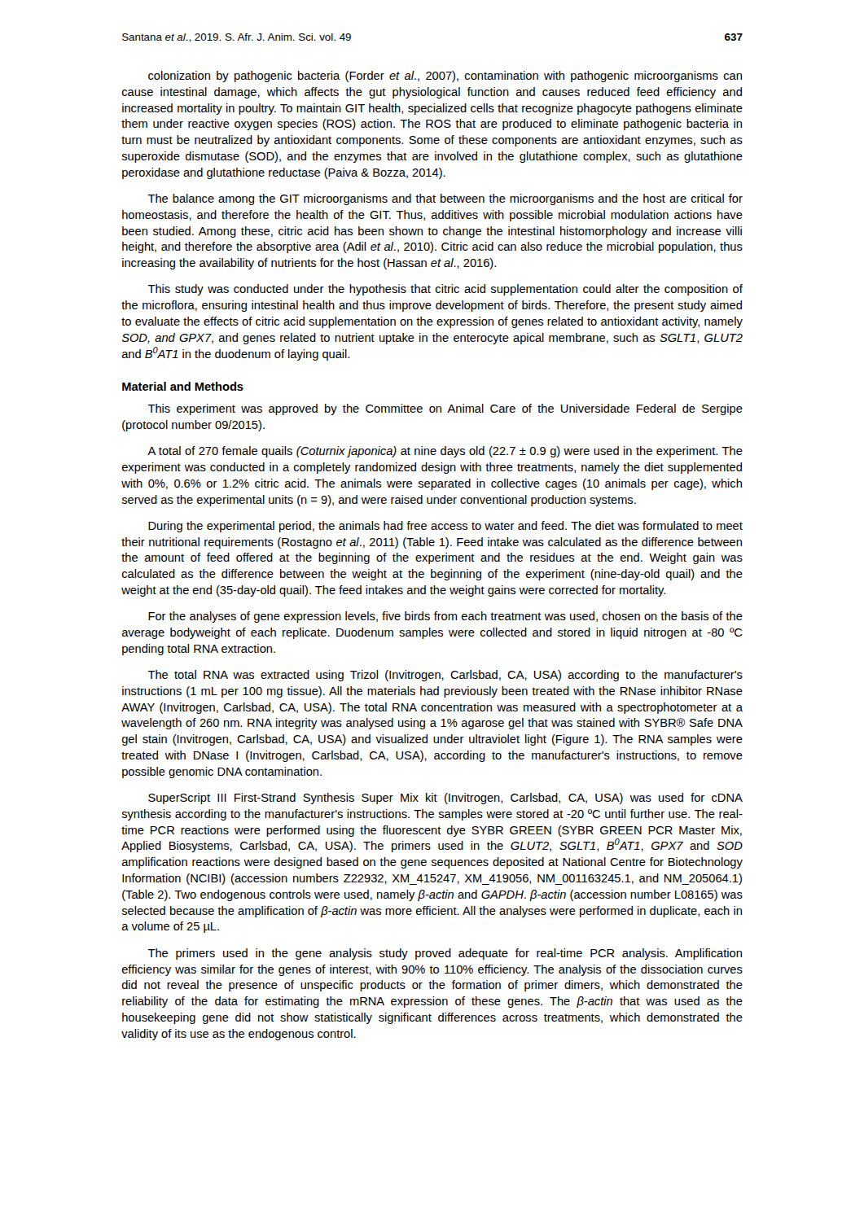Santana et al., 2019. S. Afr. J. Anim. Sci. vol. 49 637
colonization by pathogenic bacteria (Forder et al., 2007), contamination with pathogenic microorganisms can cause intestinal damage, which affects the gut physiological function and causes reduced feed efficiency and increased mortality in poultry. To maintain GIT health, specialized cells that recognize phagocyte pathogens eliminate them under reactive oxygen species (ROS) action. The ROS that are produced to eliminate pathogenic bacteria in turn must be neutralized by antioxidant components. Some of these components are antioxidant enzymes, such as superoxide dismutase (SOD), and the enzymes that are involved in the glutathione complex, such as glutathione peroxidase and glutathione reductase (Paiva & Bozza, 2014).
The balance among the GIT microorganisms and that between the microorganisms and the host are critical for homeostasis, and therefore the health of the GIT. Thus, additives with possible microbial modulation actions have been studied. Among these, citric acid has been shown to change the intestinal histomorphology and increase villi height, and therefore the absorptive area (Adil et al., 2010). Citric acid can also reduce the microbial population, thus increasing the availability of nutrients for the host (Hassan et al., 2016).
This study was conducted under the hypothesis that citric acid supplementation could alter the composition of the microflora, ensuring intestinal health and thus improve development of birds. Therefore, the present study aimed to evaluate the effects of citric acid supplementation on the expression of genes related to antioxidant activity, namely SOD, and GPX7, and genes related to nutrient uptake in the enterocyte apical membrane, such as SGLT1, GLUT2 and B0AT1 in the duodenum of laying quail.
Material and Methods
This experiment was approved by the Committee on Animal Care of the Universidade Federal de Sergipe (protocol number 09/2015).
A total of 270 female quails (Coturnix japonica) at nine days old (22.7 ± 0.9 g) were used in the experiment. The experiment was conducted in a completely randomized design with three treatments, namely the diet supplemented with 0%, 0.6% or 1.2% citric acid. The animals were separated in collective cages (10 animals per cage), which served as the experimental units (n = 9), and were raised under conventional production systems.
During the experimental period, the animals had free access to water and feed. The diet was formulated to meet their nutritional requirements (Rostagno et al., 2011) (Table 1). Feed intake was calculated as the difference between the amount of feed offered at the beginning of the experiment and the residues at the end. Weight gain was calculated as the difference between the weight at the beginning of the experiment (nine-day-old quail) and the weight at the end (35-day-old quail). The feed intakes and the weight gains were corrected for mortality.
For the analyses of gene expression levels, five birds from each treatment was used, chosen on the basis of the average bodyweight of each replicate. Duodenum samples were collected and stored in liquid nitrogen at -80 ºC pending total RNA extraction.
The total RNA was extracted using Trizol (Invitrogen, Carlsbad, CA, USA) according to the manufacturer's instructions (1 mL per 100 mg tissue). All the materials had previously been treated with the RNase inhibitor RNase AWAY (Invitrogen, Carlsbad, CA, USA). The total RNA concentration was measured with a spectrophotometer at a wavelength of 260 nm. RNA integrity was analysed using a 1% agarose gel that was stained with SYBR® Safe DNA gel stain (Invitrogen, Carlsbad, CA, USA) and visualized under ultraviolet light (Figure 1). The RNA samples were treated with DNase I (Invitrogen, Carlsbad, CA, USA), according to the manufacturer's instructions, to remove possible genomic DNA contamination.
SuperScript III First-Strand Synthesis Super Mix kit (Invitrogen, Carlsbad, CA, USA) was used for cDNA synthesis according to the manufacturer's instructions. The samples were stored at -20 ºC until further use. The real-time PCR reactions were performed using the fluorescent dye SYBR GREEN (SYBR GREEN PCR Master Mix, Applied Biosystems, Carlsbad, CA, USA). The primers used in the GLUT2, SGLT1, B0AT1, GPX7 and SOD amplification reactions were designed based on the gene sequences deposited at National Centre for Biotechnology Information (NCIBI) (accession numbers Z22932, XM_415247, XM_419056, NM_001163245.1, and NM_205064.1) (Table 2). Two endogenous controls were used, namely β-actin and GAPDH. β-actin (accession number L08165) was selected because the amplification of β-actin was more efficient. All the analyses were performed in duplicate, each in a volume of 25 µL.
The primers used in the gene analysis study proved adequate for real-time PCR analysis. Amplification efficiency was similar for the genes of interest, with 90% to 110% efficiency. The analysis of the dissociation curves did not reveal the presence of unspecific products or the formation of primer dimers, which demonstrated the reliability of the data for estimating the mRNA expression of these genes. The β-actin that was used as the housekeeping gene did not show statistically significant differences across treatments, which demonstrated the validity of its use as the endogenous control.